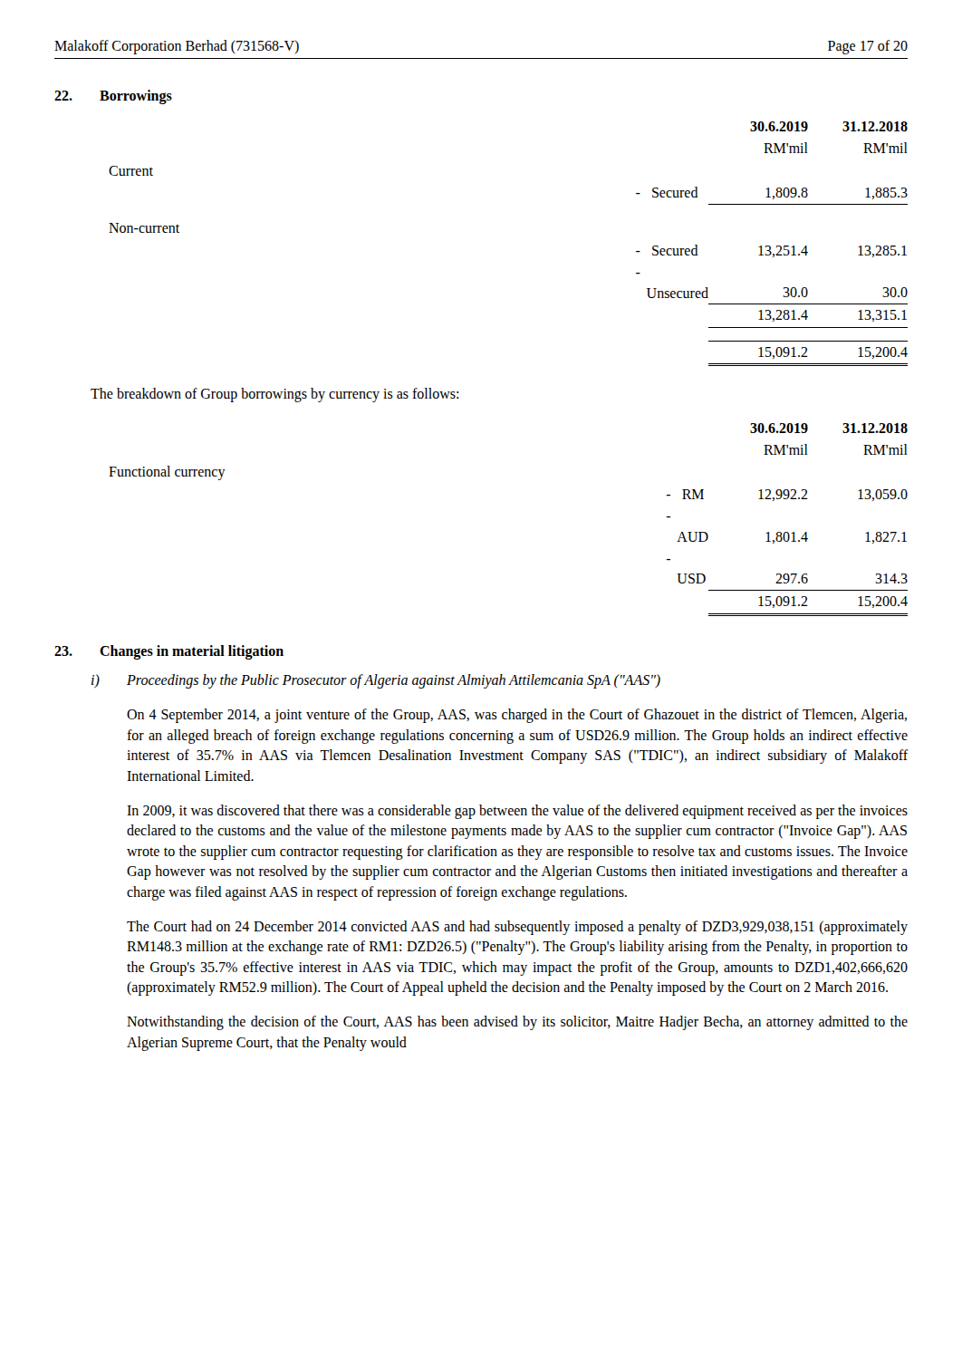Malakoff Corporation Berhad (731568-V) Page 17 of 20
22. Borrowings
| | | 30.6.2019 | 31.12.2018 |
| | | RM'mil | RM'mil |
| Current | | | |
| | - Secured | 1,809.8 | 1,885.3 |
| Non-current | | | |
| | - Secured | 13,251.4 | 13,285.1 |
| | - Unsecured | 30.0 | 30.0 |
| | | 13,281.4 | 13,315.1 |
| | | 15,091.2 | 15,200.4 |
The breakdown of Group borrowings by currency is as follows:
| | | 30.6.2019 | 31.12.2018 |
| | | RM'mil | RM'mil |
| Functional currency | | | |
| | - RM | 12,992.2 | 13,059.0 |
| | - AUD | 1,801.4 | 1,827.1 |
| | - USD | 297.6 | 314.3 |
| | | 15,091.2 | 15,200.4 |
23. Changes in material litigation
i) Proceedings by the Public Prosecutor of Algeria against Almiyah Attilemcania SpA ("AAS")
On 4 September 2014, a joint venture of the Group, AAS, was charged in the Court of Ghazouet in the district of Tlemcen, Algeria, for an alleged breach of foreign exchange regulations concerning a sum of USD26.9 million. The Group holds an indirect effective interest of 35.7% in AAS via Tlemcen Desalination Investment Company SAS ("TDIC"), an indirect subsidiary of Malakoff International Limited.
In 2009, it was discovered that there was a considerable gap between the value of the delivered equipment received as per the invoices declared to the customs and the value of the milestone payments made by AAS to the supplier cum contractor ("Invoice Gap"). AAS wrote to the supplier cum contractor requesting for clarification as they are responsible to resolve tax and customs issues. The Invoice Gap however was not resolved by the supplier cum contractor and the Algerian Customs then initiated investigations and thereafter a charge was filed against AAS in respect of repression of foreign exchange regulations.
The Court had on 24 December 2014 convicted AAS and had subsequently imposed a penalty of DZD3,929,038,151 (approximately RM148.3 million at the exchange rate of RM1: DZD26.5) ("Penalty"). The Group's liability arising from the Penalty, in proportion to the Group's 35.7% effective interest in AAS via TDIC, which may impact the profit of the Group, amounts to DZD1,402,666,620 (approximately RM52.9 million). The Court of Appeal upheld the decision and the Penalty imposed by the Court on 2 March 2016.
Notwithstanding the decision of the Court, AAS has been advised by its solicitor, Maitre Hadjer Becha, an attorney admitted to the Algerian Supreme Court, that the Penalty would